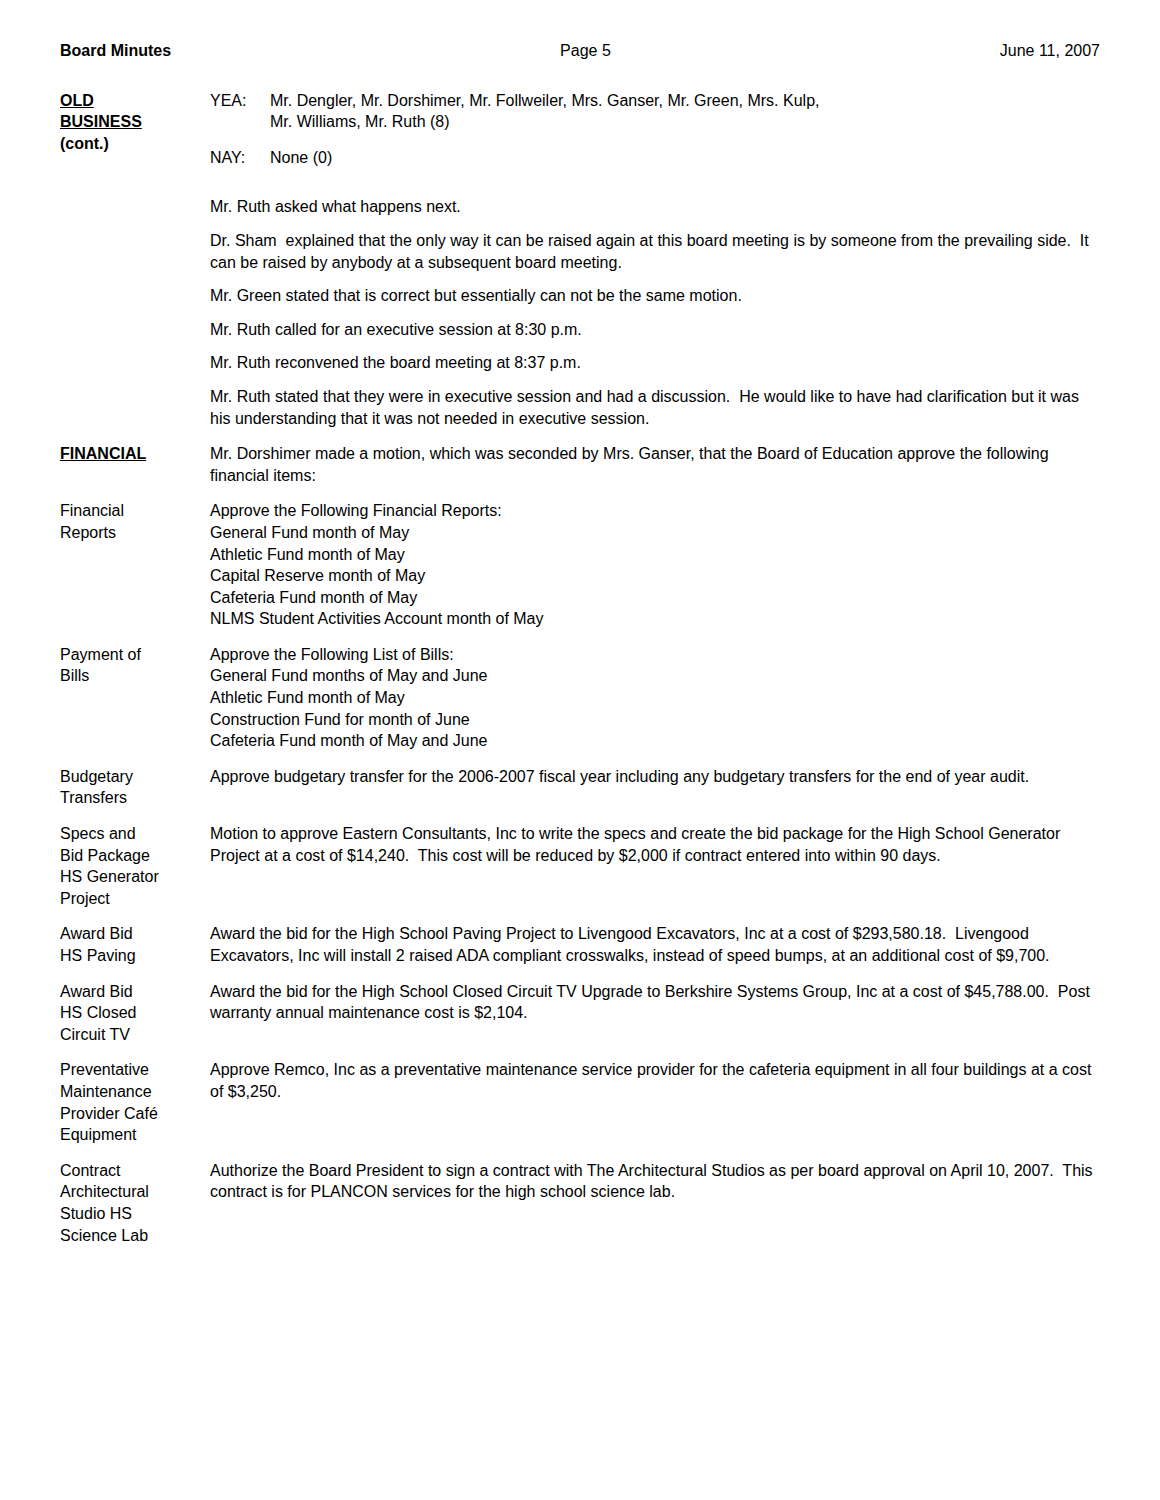Board Minutes
Page 5
June 11, 2007
| OLD BUSINESS (cont.) | / YEA: / Mr. Dengler, Mr. Dorshimer, Mr. Follweiler, Mrs. Ganser, Mr. Green, Mrs. Kulp, Mr. Williams, Mr. Ruth (8) / / NAY: / None (0) / Mr. Ruth asked what happens next. Dr. Sham explained that the only way it can be raised again at this board meeting is by someone from the prevailing side. It can be raised by anybody at a subsequent board meeting. Mr. Green stated that is correct but essentially can not be the same motion. Mr. Ruth called for an executive session at 8:30 p.m. Mr. Ruth reconvened the board meeting at 8:37 p.m. Mr. Ruth stated that they were in executive session and had a discussion. He would like to have had clarification but it was his understanding that it was not needed in executive session. |
| FINANCIAL | Mr. Dorshimer made a motion, which was seconded by Mrs. Ganser, that the Board of Education approve the following financial items: |
| Financial Reports | Approve the Following Financial Reports: General Fund month of May Athletic Fund month of May Capital Reserve month of May Cafeteria Fund month of May NLMS Student Activities Account month of May |
| Payment of Bills | Approve the Following List of Bills: General Fund months of May and June Athletic Fund month of May Construction Fund for month of June Cafeteria Fund month of May and June |
| Budgetary Transfers | Approve budgetary transfer for the 2006-2007 fiscal year including any budgetary transfers for the end of year audit. |
| Specs and Bid Package HS Generator Project | Motion to approve Eastern Consultants, Inc to write the specs and create the bid package for the High School Generator Project at a cost of $14,240. This cost will be reduced by $2,000 if contract entered into within 90 days. |
| Award Bid HS Paving | Award the bid for the High School Paving Project to Livengood Excavators, Inc at a cost of $293,580.18. Livengood Excavators, Inc will install 2 raised ADA compliant crosswalks, instead of speed bumps, at an additional cost of $9,700. |
| Award Bid HS Closed Circuit TV | Award the bid for the High School Closed Circuit TV Upgrade to Berkshire Systems Group, Inc at a cost of $45,788.00. Post warranty annual maintenance cost is $2,104. |
| Preventative Maintenance Provider Café Equipment | Approve Remco, Inc as a preventative maintenance service provider for the cafeteria equipment in all four buildings at a cost of $3,250. |
| Contract Architectural Studio HS Science Lab | Authorize the Board President to sign a contract with The Architectural Studios as per board approval on April 10, 2007. This contract is for PLANCON services for the high school science lab. |